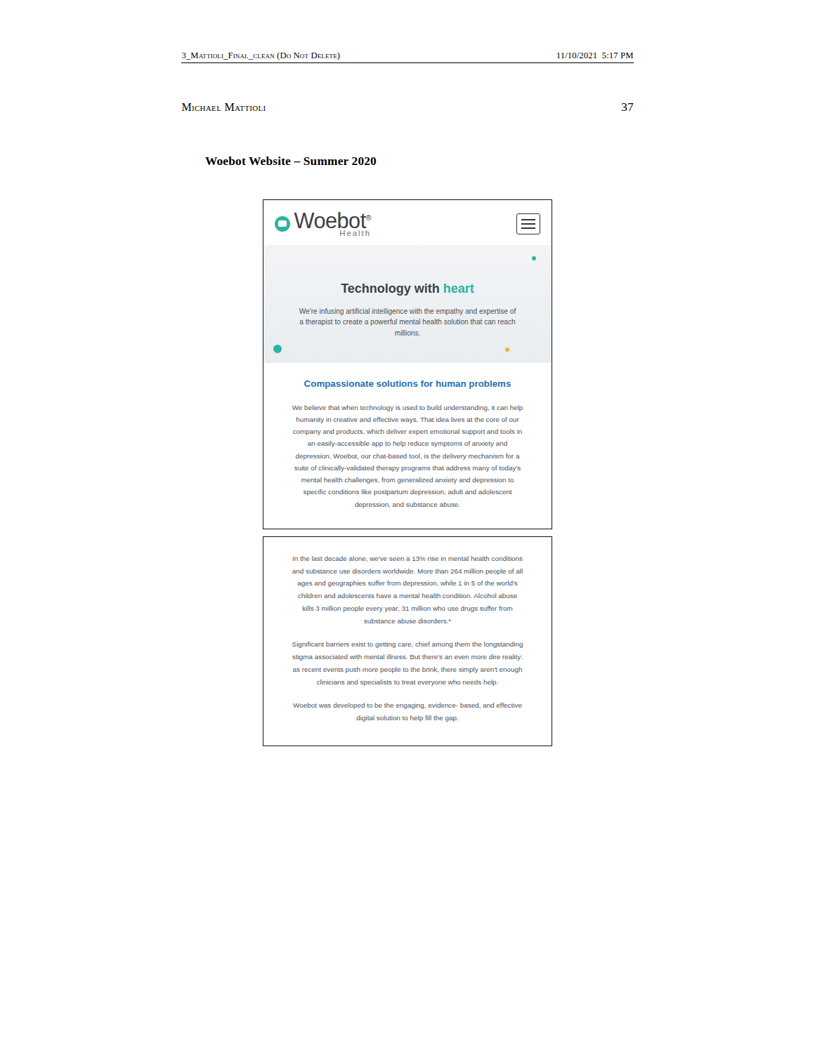3_Mattioli_Final_clean (Do Not Delete)
11/10/2021 5:17 PM
Michael Mattioli
37
Woebot Website – Summer 2020
Woebot®
Health
Technology with heart
We're infusing artificial intelligence with the empathy and expertise of a therapist to create a powerful mental health solution that can reach millions.
Compassionate solutions for human problems
We believe that when technology is used to build understanding, it can help humanity in creative and effective ways. That idea lives at the core of our company and products, which deliver expert emotional support and tools in an easily-accessible app to help reduce symptoms of anxiety and depression. Woebot, our chat-based tool, is the delivery mechanism for a suite of clinically-validated therapy programs that address many of today's mental health challenges, from generalized anxiety and depression to specific conditions like postpartum depression, adult and adolescent depression, and substance abuse.
In the last decade alone, we've seen a 13% rise in mental health conditions and substance use disorders worldwide. More than 264 million people of all ages and geographies suffer from depression, while 1 in 5 of the world's children and adolescents have a mental health condition. Alcohol abuse kills 3 million people every year, 31 million who use drugs suffer from substance abuse disorders.*
Significant barriers exist to getting care, chief among them the longstanding stigma associated with mental illness. But there's an even more dire reality: as recent events push more people to the brink, there simply aren't enough clinicians and specialists to treat everyone who needs help.
Woebot was developed to be the engaging, evidence- based, and effective digital solution to help fill the gap.